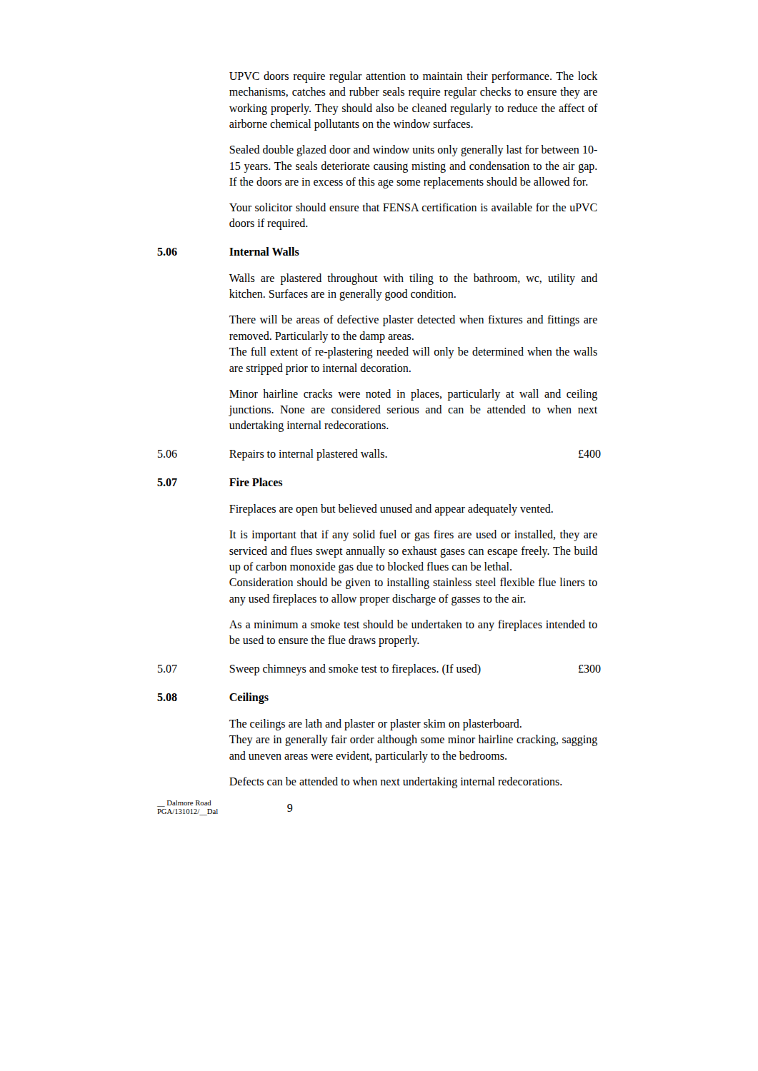UPVC doors require regular attention to maintain their performance. The lock mechanisms, catches and rubber seals require regular checks to ensure they are working properly. They should also be cleaned regularly to reduce the affect of airborne chemical pollutants on the window surfaces.
Sealed double glazed door and window units only generally last for between 10-15 years. The seals deteriorate causing misting and condensation to the air gap. If the doors are in excess of this age some replacements should be allowed for.
Your solicitor should ensure that FENSA certification is available for the uPVC doors if required.
5.06
Internal Walls
Walls are plastered throughout with tiling to the bathroom, wc, utility and kitchen. Surfaces are in generally good condition.
There will be areas of defective plaster detected when fixtures and fittings are removed. Particularly to the damp areas.
The full extent of re-plastering needed will only be determined when the walls are stripped prior to internal decoration.
Minor hairline cracks were noted in places, particularly at wall and ceiling junctions. None are considered serious and can be attended to when next undertaking internal redecorations.
5.06
Repairs to internal plastered walls.
£400
5.07
Fire Places
Fireplaces are open but believed unused and appear adequately vented.
It is important that if any solid fuel or gas fires are used or installed, they are serviced and flues swept annually so exhaust gases can escape freely. The build up of carbon monoxide gas due to blocked flues can be lethal.
Consideration should be given to installing stainless steel flexible flue liners to any used fireplaces to allow proper discharge of gasses to the air.
As a minimum a smoke test should be undertaken to any fireplaces intended to be used to ensure the flue draws properly.
5.07
Sweep chimneys and smoke test to fireplaces. (If used)
£300
5.08
Ceilings
The ceilings are lath and plaster or plaster skim on plasterboard.
They are in generally fair order although some minor hairline cracking, sagging and uneven areas were evident, particularly to the bedrooms.
Defects can be attended to when next undertaking internal redecorations.
__ Dalmore Road
PGA/131012/__Dal
9